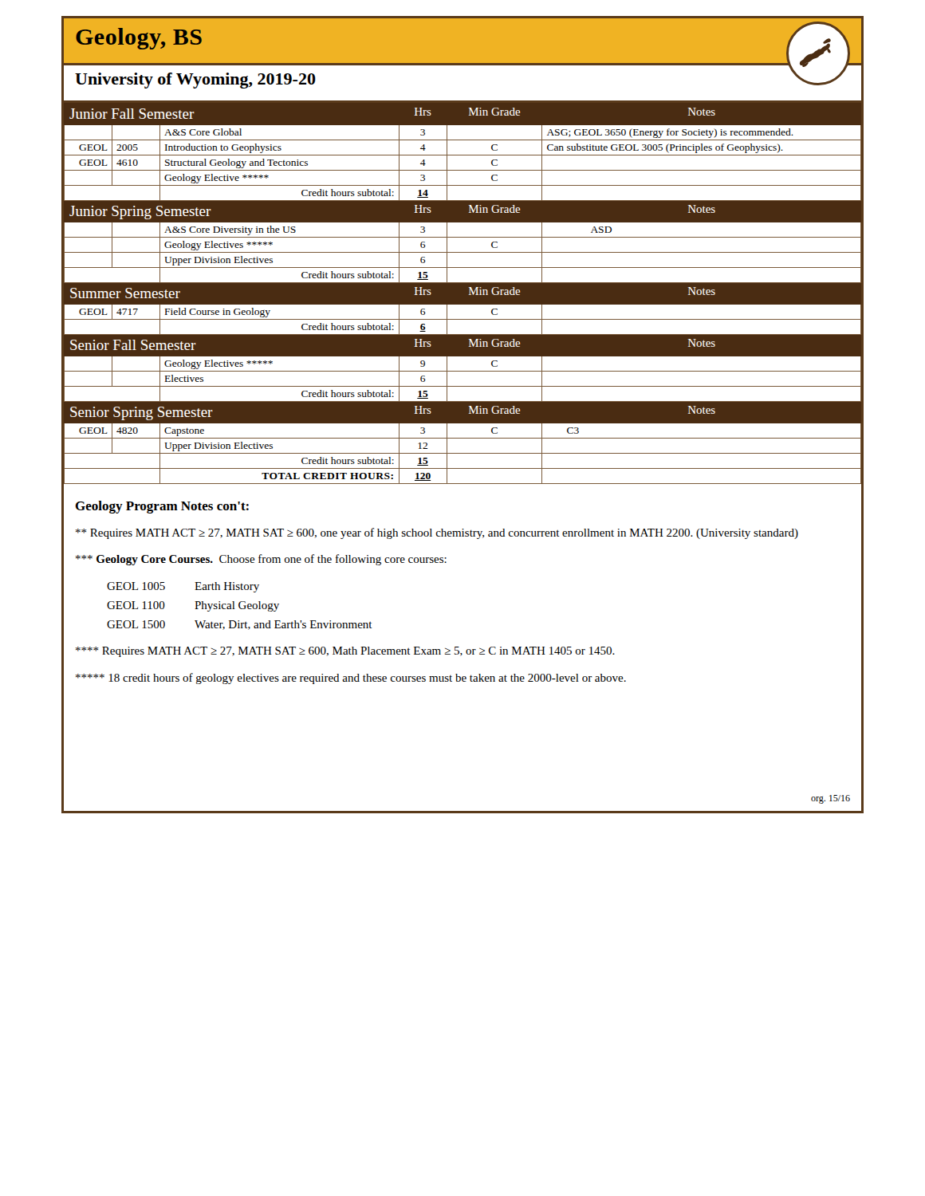Geology, BS
University of Wyoming, 2019-20
| Junior Fall Semester | Hrs | Min Grade | Notes |
| | | A&S Core Global | 3 | | ASG; GEOL 3650 (Energy for Society) is recommended. |
| GEOL | 2005 | Introduction to Geophysics | 4 | C | Can substitute GEOL 3005 (Principles of Geophysics). |
| GEOL | 4610 | Structural Geology and Tectonics | 4 | C | |
| | | Geology Elective ***** | 3 | C | |
| | Credit hours subtotal: | 14 | | |
| Junior Spring Semester | Hrs | Min Grade | Notes |
| | | A&S Core Diversity in the US | 3 | | ASD |
| | | Geology Electives ***** | 6 | C | |
| | | Upper Division Electives | 6 | | |
| | Credit hours subtotal: | 15 | | |
| Summer Semester | Hrs | Min Grade | Notes |
| GEOL | 4717 | Field Course in Geology | 6 | C | |
| | Credit hours subtotal: | 6 | | |
| Senior Fall Semester | Hrs | Min Grade | Notes |
| | | Geology Electives ***** | 9 | C | |
| | | Electives | 6 | | |
| | Credit hours subtotal: | 15 | | |
| Senior Spring Semester | Hrs | Min Grade | Notes |
| GEOL | 4820 | Capstone | 3 | C | C3 |
| | | Upper Division Electives | 12 | | |
| | Credit hours subtotal: | 15 | | |
| | TOTAL CREDIT HOURS: | 120 | | |
Geology Program Notes con't:
** Requires MATH ACT ≥ 27, MATH SAT ≥ 600, one year of high school chemistry, and concurrent enrollment in MATH 2200. (University standard)
*** Geology Core Courses. Choose from one of the following core courses:
GEOL 1005 Earth History
GEOL 1100 Physical Geology
GEOL 1500 Water, Dirt, and Earth's Environment
**** Requires MATH ACT ≥ 27, MATH SAT ≥ 600, Math Placement Exam ≥ 5, or ≥ C in MATH 1405 or 1450.
***** 18 credit hours of geology electives are required and these courses must be taken at the 2000-level or above.
org. 15/16